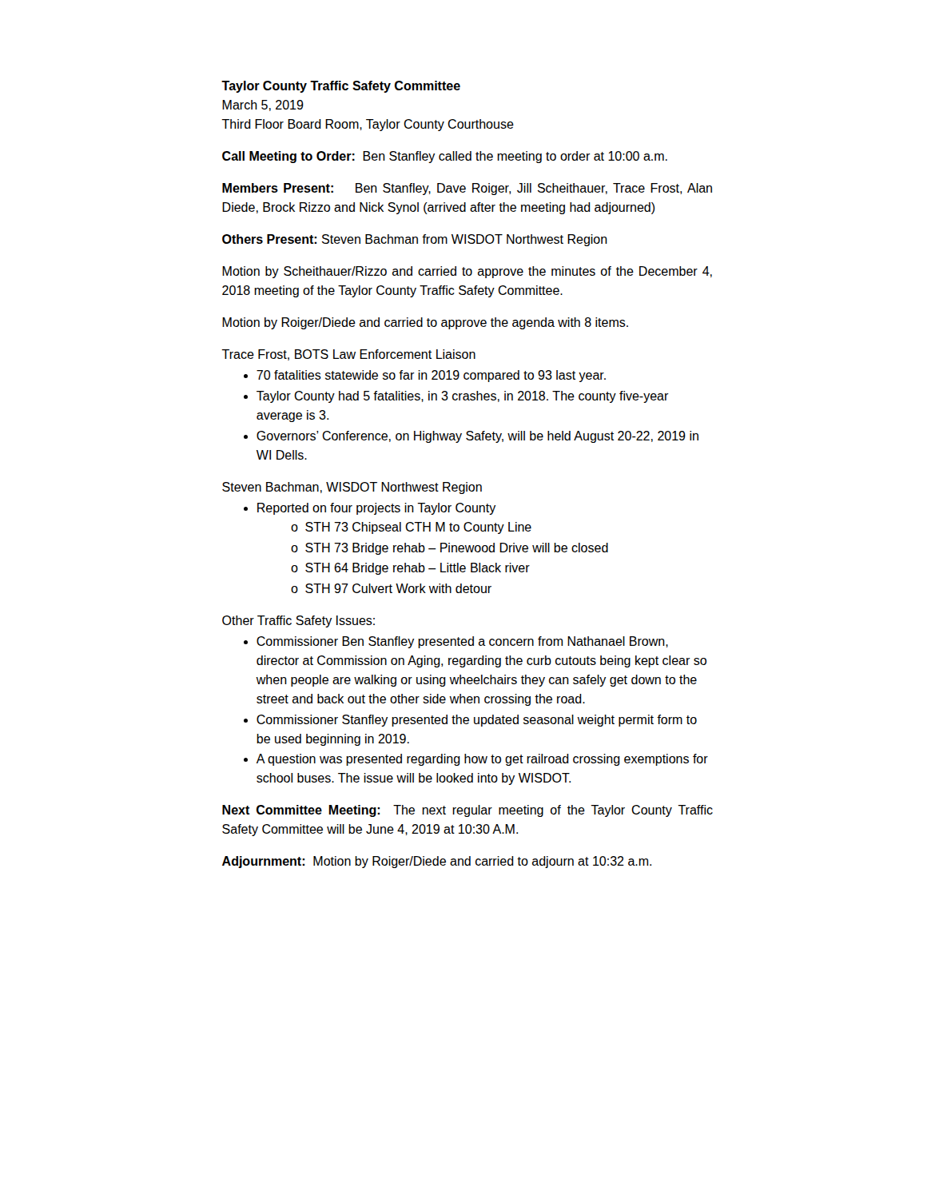Taylor County Traffic Safety Committee
March 5, 2019
Third Floor Board Room, Taylor County Courthouse
Call Meeting to Order: Ben Stanfley called the meeting to order at 10:00 a.m.
Members Present: Ben Stanfley, Dave Roiger, Jill Scheithauer, Trace Frost, Alan Diede, Brock Rizzo and Nick Synol (arrived after the meeting had adjourned)
Others Present: Steven Bachman from WISDOT Northwest Region
Motion by Scheithauer/Rizzo and carried to approve the minutes of the December 4, 2018 meeting of the Taylor County Traffic Safety Committee.
Motion by Roiger/Diede and carried to approve the agenda with 8 items.
Trace Frost, BOTS Law Enforcement Liaison
70 fatalities statewide so far in 2019 compared to 93 last year.
Taylor County had 5 fatalities, in 3 crashes, in 2018. The county five-year average is 3.
Governors’ Conference, on Highway Safety, will be held August 20-22, 2019 in WI Dells.
Steven Bachman, WISDOT Northwest Region
Reported on four projects in Taylor County
STH 73 Chipseal CTH M to County Line
STH 73 Bridge rehab – Pinewood Drive will be closed
STH 64 Bridge rehab – Little Black river
STH 97 Culvert Work with detour
Other Traffic Safety Issues:
Commissioner Ben Stanfley presented a concern from Nathanael Brown, director at Commission on Aging, regarding the curb cutouts being kept clear so when people are walking or using wheelchairs they can safely get down to the street and back out the other side when crossing the road.
Commissioner Stanfley presented the updated seasonal weight permit form to be used beginning in 2019.
A question was presented regarding how to get railroad crossing exemptions for school buses. The issue will be looked into by WISDOT.
Next Committee Meeting: The next regular meeting of the Taylor County Traffic Safety Committee will be June 4, 2019 at 10:30 A.M.
Adjournment: Motion by Roiger/Diede and carried to adjourn at 10:32 a.m.